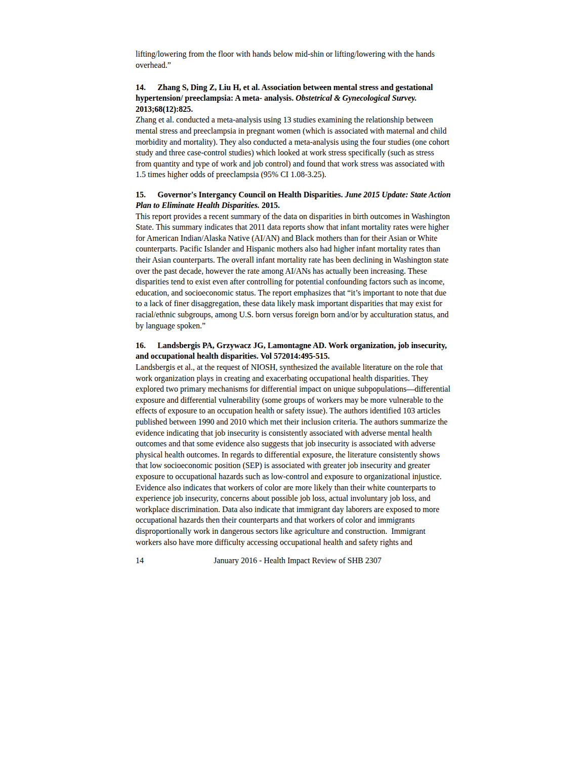lifting/lowering from the floor with hands below mid-shin or lifting/lowering with the hands overhead.”
14. Zhang S, Ding Z, Liu H, et al. Association between mental stress and gestational hypertension/ preeclampsia: A meta- analysis. Obstetrical & Gynecological Survey. 2013;68(12):825.
Zhang et al. conducted a meta-analysis using 13 studies examining the relationship between mental stress and preeclampsia in pregnant women (which is associated with maternal and child morbidity and mortality). They also conducted a meta-analysis using the four studies (one cohort study and three case-control studies) which looked at work stress specifically (such as stress from quantity and type of work and job control) and found that work stress was associated with 1.5 times higher odds of preeclampsia (95% CI 1.08-3.25).
15. Governor's Intergancy Council on Health Disparities. June 2015 Update: State Action Plan to Eliminate Health Disparities. 2015.
This report provides a recent summary of the data on disparities in birth outcomes in Washington State. This summary indicates that 2011 data reports show that infant mortality rates were higher for American Indian/Alaska Native (AI/AN) and Black mothers than for their Asian or White counterparts. Pacific Islander and Hispanic mothers also had higher infant mortality rates than their Asian counterparts. The overall infant mortality rate has been declining in Washington state over the past decade, however the rate among AI/ANs has actually been increasing. These disparities tend to exist even after controlling for potential confounding factors such as income, education, and socioeconomic status. The report emphasizes that “it’s important to note that due to a lack of finer disaggregation, these data likely mask important disparities that may exist for racial/ethnic subgroups, among U.S. born versus foreign born and/or by acculturation status, and by language spoken.”
16. Landsbergis PA, Grzywacz JG, Lamontagne AD. Work organization, job insecurity, and occupational health disparities. Vol 572014:495-515.
Landsbergis et al., at the request of NIOSH, synthesized the available literature on the role that work organization plays in creating and exacerbating occupational health disparities. They explored two primary mechanisms for differential impact on unique subpopulations—differential exposure and differential vulnerability (some groups of workers may be more vulnerable to the effects of exposure to an occupation health or safety issue). The authors identified 103 articles published between 1990 and 2010 which met their inclusion criteria. The authors summarize the evidence indicating that job insecurity is consistently associated with adverse mental health outcomes and that some evidence also suggests that job insecurity is associated with adverse physical health outcomes. In regards to differential exposure, the literature consistently shows that low socioeconomic position (SEP) is associated with greater job insecurity and greater exposure to occupational hazards such as low-control and exposure to organizational injustice. Evidence also indicates that workers of color are more likely than their white counterparts to experience job insecurity, concerns about possible job loss, actual involuntary job loss, and workplace discrimination. Data also indicate that immigrant day laborers are exposed to more occupational hazards then their counterparts and that workers of color and immigrants disproportionally work in dangerous sectors like agriculture and construction. Immigrant workers also have more difficulty accessing occupational health and safety rights and
14
January 2016 - Health Impact Review of SHB 2307